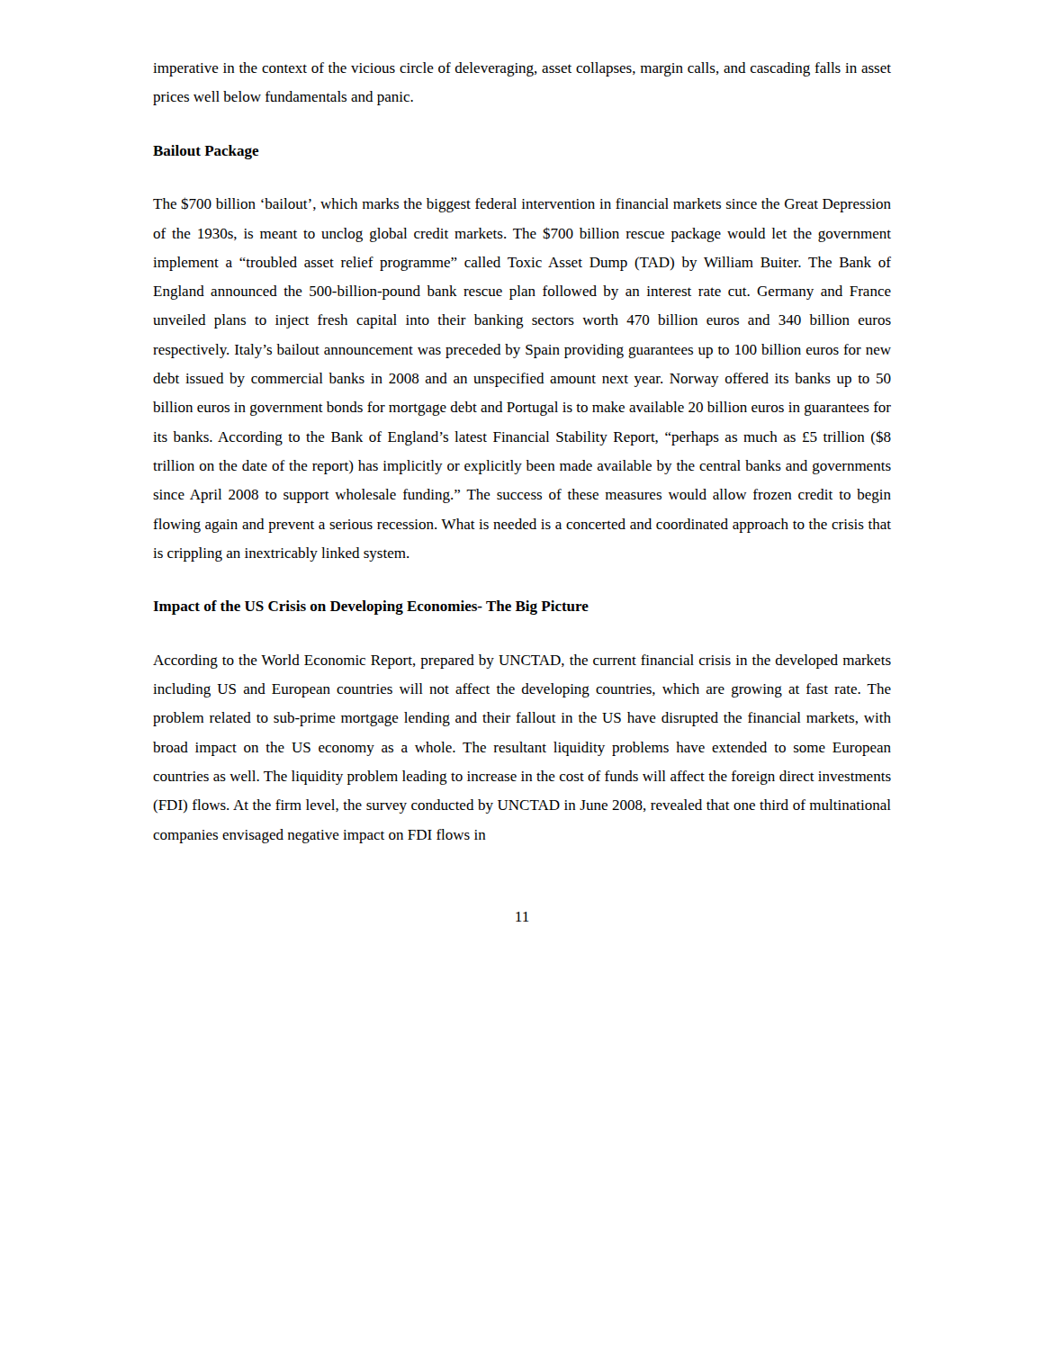imperative in the context of the vicious circle of deleveraging, asset collapses, margin calls, and cascading falls in asset prices well below fundamentals and panic.
Bailout Package
The $700 billion ‘bailout’, which marks the biggest federal intervention in financial markets since the Great Depression of the 1930s, is meant to unclog global credit markets. The $700 billion rescue package would let the government implement a “troubled asset relief programme” called Toxic Asset Dump (TAD) by William Buiter. The Bank of England announced the 500-billion-pound bank rescue plan followed by an interest rate cut. Germany and France unveiled plans to inject fresh capital into their banking sectors worth 470 billion euros and 340 billion euros respectively. Italy’s bailout announcement was preceded by Spain providing guarantees up to 100 billion euros for new debt issued by commercial banks in 2008 and an unspecified amount next year. Norway offered its banks up to 50 billion euros in government bonds for mortgage debt and Portugal is to make available 20 billion euros in guarantees for its banks. According to the Bank of England’s latest Financial Stability Report, “perhaps as much as £5 trillion ($8 trillion on the date of the report) has implicitly or explicitly been made available by the central banks and governments since April 2008 to support wholesale funding.” The success of these measures would allow frozen credit to begin flowing again and prevent a serious recession. What is needed is a concerted and coordinated approach to the crisis that is crippling an inextricably linked system.
Impact of the US Crisis on Developing Economies- The Big Picture
According to the World Economic Report, prepared by UNCTAD, the current financial crisis in the developed markets including US and European countries will not affect the developing countries, which are growing at fast rate. The problem related to sub-prime mortgage lending and their fallout in the US have disrupted the financial markets, with broad impact on the US economy as a whole. The resultant liquidity problems have extended to some European countries as well. The liquidity problem leading to increase in the cost of funds will affect the foreign direct investments (FDI) flows. At the firm level, the survey conducted by UNCTAD in June 2008, revealed that one third of multinational companies envisaged negative impact on FDI flows in
11